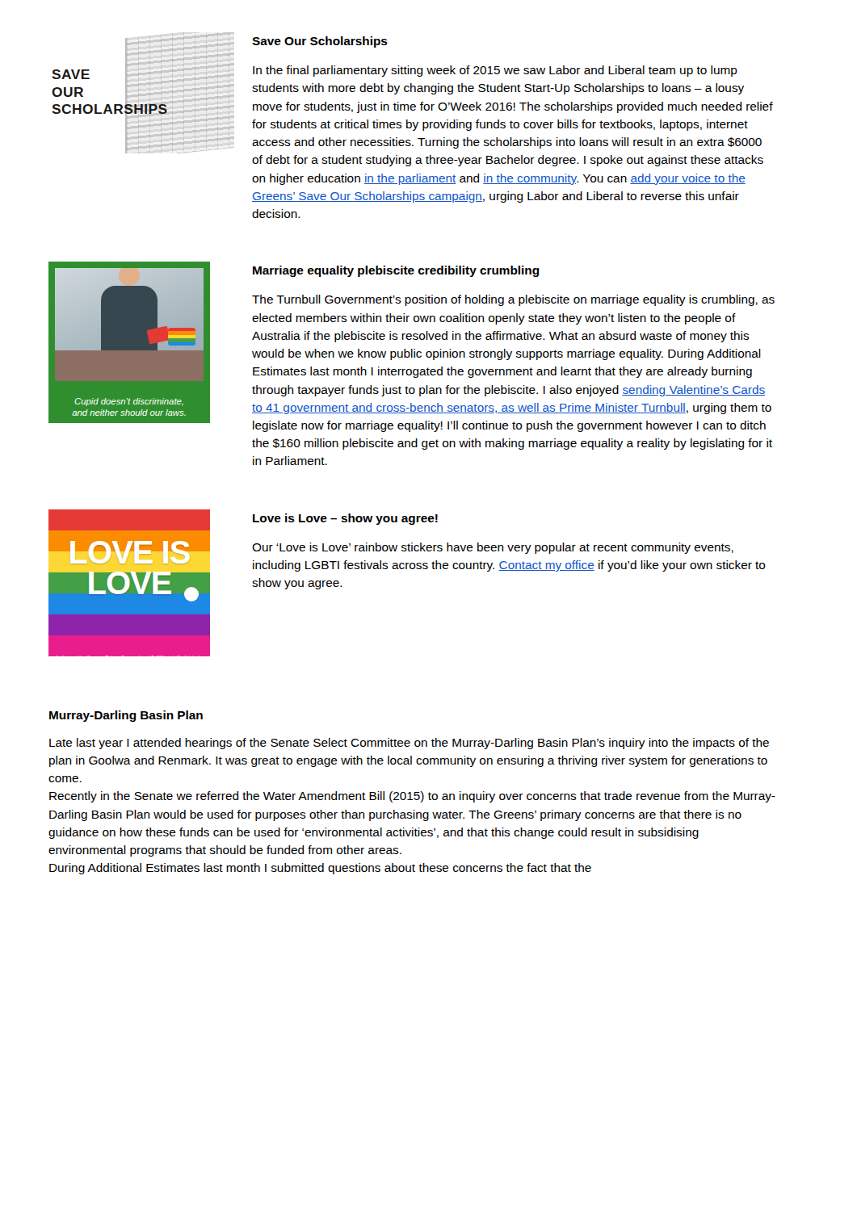Save Our Scholarships
Save Our Scholarships
In the final parliamentary sitting week of 2015 we saw Labor and Liberal team up to lump students with more debt by changing the Student Start-Up Scholarships to loans – a lousy move for students, just in time for O’Week 2016! The scholarships provided much needed relief for students at critical times by providing funds to cover bills for textbooks, laptops, internet access and other necessities. Turning the scholarships into loans will result in an extra $6000 of debt for a student studying a three-year Bachelor degree. I spoke out against these attacks on higher education in the parliament and in the community. You can add your voice to the Greens’ Save Our Scholarships campaign, urging Labor and Liberal to reverse this unfair decision.
Cupid doesn’t discriminate,
and neither should our laws.
Marriage equality plebiscite credibility crumbling
The Turnbull Government’s position of holding a plebiscite on marriage equality is crumbling, as elected members within their own coalition openly state they won’t listen to the people of Australia if the plebiscite is resolved in the affirmative. What an absurd waste of money this would be when we know public opinion strongly supports marriage equality. During Additional Estimates last month I interrogated the government and learnt that they are already burning through taxpayer funds just to plan for the plebiscite. I also enjoyed sending Valentine’s Cards to 41 government and cross-bench senators, as well as Prime Minister Turnbull, urging them to legislate now for marriage equality! I’ll continue to push the government however I can to ditch the $160 million plebiscite and get on with making marriage equality a reality by legislating for it in Parliament.
LOVE ISLOVE
Authorised by Senator Robert Simms, Level 2, 27 Leigh St, Adelaide SA 5000.
Printed by Printek, 157 Sturt St, Adelaide SA 5000.
Love is Love – show you agree!
Our ‘Love is Love’ rainbow stickers have been very popular at recent community events, including LGBTI festivals across the country. Contact my office if you’d like your own sticker to show you agree.
Murray-Darling Basin Plan
Late last year I attended hearings of the Senate Select Committee on the Murray-Darling Basin Plan’s inquiry into the impacts of the plan in Goolwa and Renmark. It was great to engage with the local community on ensuring a thriving river system for generations to come.
Recently in the Senate we referred the Water Amendment Bill (2015) to an inquiry over concerns that trade revenue from the Murray-Darling Basin Plan would be used for purposes other than purchasing water. The Greens’ primary concerns are that there is no guidance on how these funds can be used for ‘environmental activities’, and that this change could result in subsidising environmental programs that should be funded from other areas.
During Additional Estimates last month I submitted questions about these concerns the fact that the